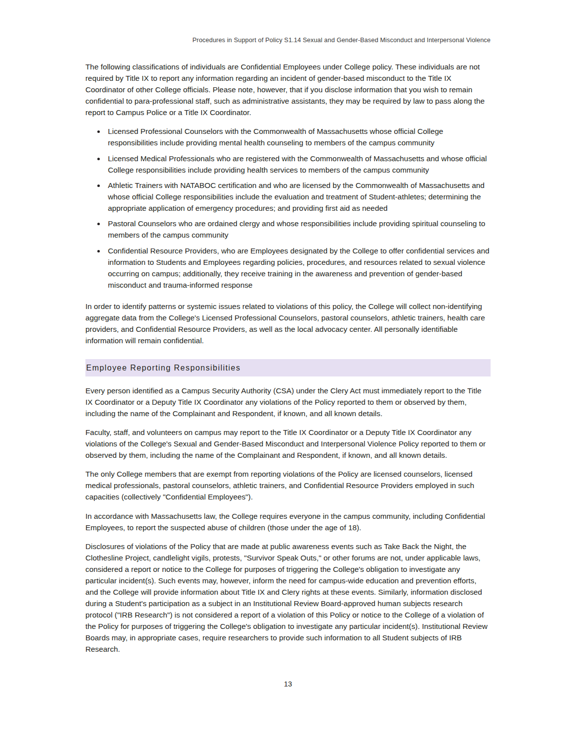Procedures in Support of Policy S1.14 Sexual and Gender-Based Misconduct and Interpersonal Violence
The following classifications of individuals are Confidential Employees under College policy. These individuals are not required by Title IX to report any information regarding an incident of gender-based misconduct to the Title IX Coordinator of other College officials. Please note, however, that if you disclose information that you wish to remain confidential to para-professional staff, such as administrative assistants, they may be required by law to pass along the report to Campus Police or a Title IX Coordinator.
Licensed Professional Counselors with the Commonwealth of Massachusetts whose official College responsibilities include providing mental health counseling to members of the campus community
Licensed Medical Professionals who are registered with the Commonwealth of Massachusetts and whose official College responsibilities include providing health services to members of the campus community
Athletic Trainers with NATABOC certification and who are licensed by the Commonwealth of Massachusetts and whose official College responsibilities include the evaluation and treatment of Student-athletes; determining the appropriate application of emergency procedures; and providing first aid as needed
Pastoral Counselors who are ordained clergy and whose responsibilities include providing spiritual counseling to members of the campus community
Confidential Resource Providers, who are Employees designated by the College to offer confidential services and information to Students and Employees regarding policies, procedures, and resources related to sexual violence occurring on campus; additionally, they receive training in the awareness and prevention of gender-based misconduct and trauma-informed response
In order to identify patterns or systemic issues related to violations of this policy, the College will collect non-identifying aggregate data from the College's Licensed Professional Counselors, pastoral counselors, athletic trainers, health care providers, and Confidential Resource Providers, as well as the local advocacy center. All personally identifiable information will remain confidential.
Employee Reporting Responsibilities
Every person identified as a Campus Security Authority (CSA) under the Clery Act must immediately report to the Title IX Coordinator or a Deputy Title IX Coordinator any violations of the Policy reported to them or observed by them, including the name of the Complainant and Respondent, if known, and all known details.
Faculty, staff, and volunteers on campus may report to the Title IX Coordinator or a Deputy Title IX Coordinator any violations of the College's Sexual and Gender-Based Misconduct and Interpersonal Violence Policy reported to them or observed by them, including the name of the Complainant and Respondent, if known, and all known details.
The only College members that are exempt from reporting violations of the Policy are licensed counselors, licensed medical professionals, pastoral counselors, athletic trainers, and Confidential Resource Providers employed in such capacities (collectively "Confidential Employees").
In accordance with Massachusetts law, the College requires everyone in the campus community, including Confidential Employees, to report the suspected abuse of children (those under the age of 18).
Disclosures of violations of the Policy that are made at public awareness events such as Take Back the Night, the Clothesline Project, candlelight vigils, protests, "Survivor Speak Outs," or other forums are not, under applicable laws, considered a report or notice to the College for purposes of triggering the College's obligation to investigate any particular incident(s). Such events may, however, inform the need for campus-wide education and prevention efforts, and the College will provide information about Title IX and Clery rights at these events. Similarly, information disclosed during a Student's participation as a subject in an Institutional Review Board-approved human subjects research protocol ("IRB Research") is not considered a report of a violation of this Policy or notice to the College of a violation of the Policy for purposes of triggering the College's obligation to investigate any particular incident(s). Institutional Review Boards may, in appropriate cases, require researchers to provide such information to all Student subjects of IRB Research.
13